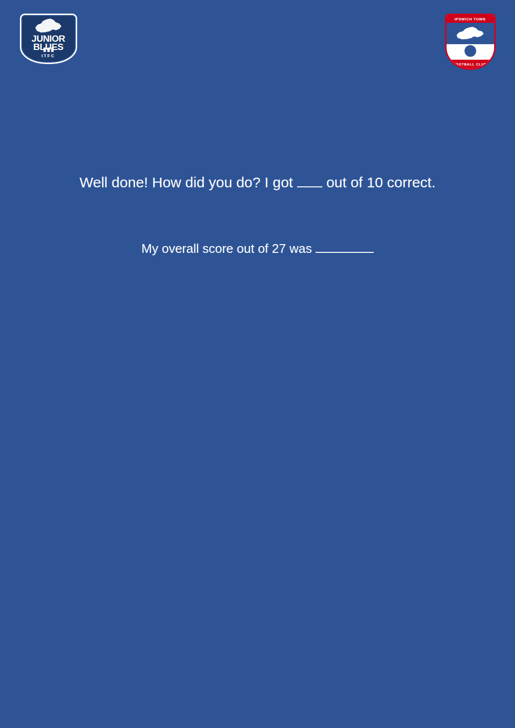JUNIOR BLUES
ITFC
Ipswich Town
Football Club
Well done! How did you do? I got out of 10 correct.
My overall score out of 27 was